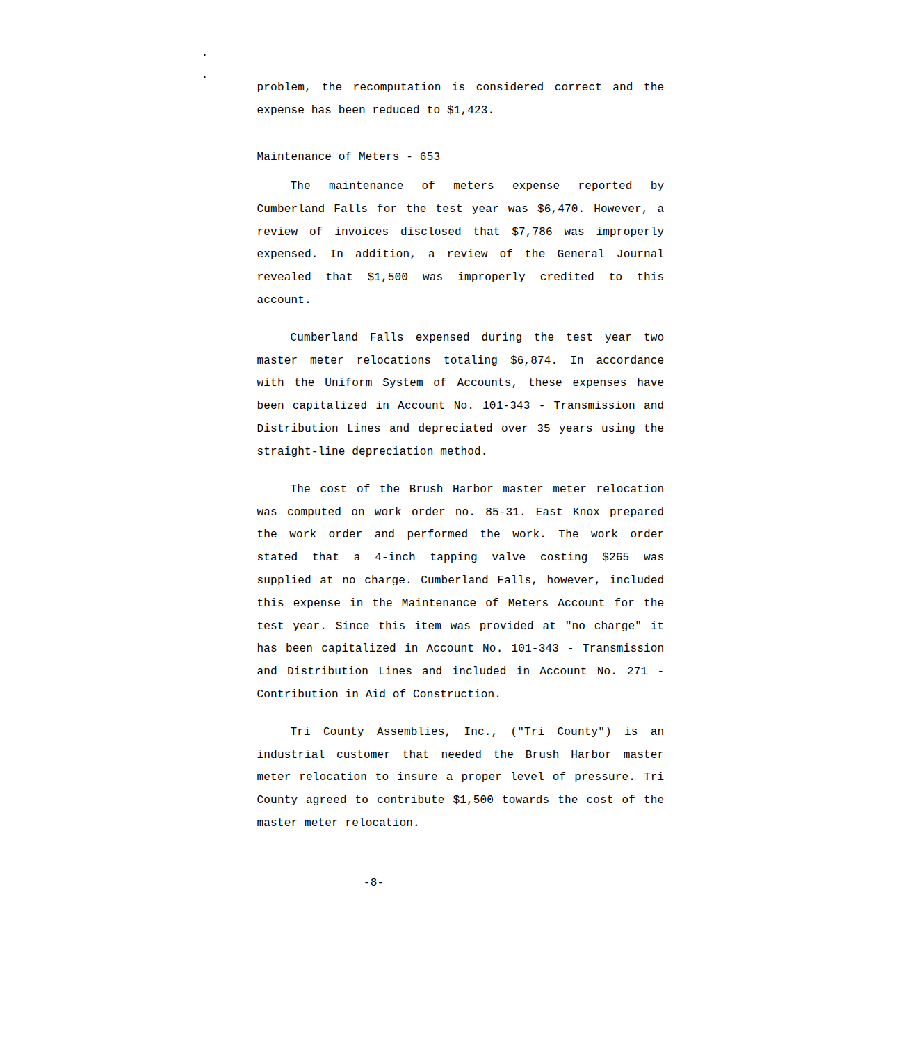. .
problem, the recomputation is considered correct and the expense has been reduced to $1,423.
Maintenance of Meters - 653
The maintenance of meters expense reported by Cumberland Falls for the test year was $6,470. However, a review of invoices disclosed that $7,786 was improperly expensed. In addition, a review of the General Journal revealed that $1,500 was improperly credited to this account.
Cumberland Falls expensed during the test year two master meter relocations totaling $6,874. In accordance with the Uniform System of Accounts, these expenses have been capitalized in Account No. 101-343 - Transmission and Distribution Lines and depreciated over 35 years using the straight-line depreciation method.
The cost of the Brush Harbor master meter relocation was computed on work order no. 85-31. East Knox prepared the work order and performed the work. The work order stated that a 4-inch tapping valve costing $265 was supplied at no charge. Cumberland Falls, however, included this expense in the Maintenance of Meters Account for the test year. Since this item was provided at "no charge" it has been capitalized in Account No. 101-343 - Transmission and Distribution Lines and included in Account No. 271 - Contribution in Aid of Construction.
Tri County Assemblies, Inc., ("Tri County") is an industrial customer that needed the Brush Harbor master meter relocation to insure a proper level of pressure. Tri County agreed to contribute $1,500 towards the cost of the master meter relocation.
-8-